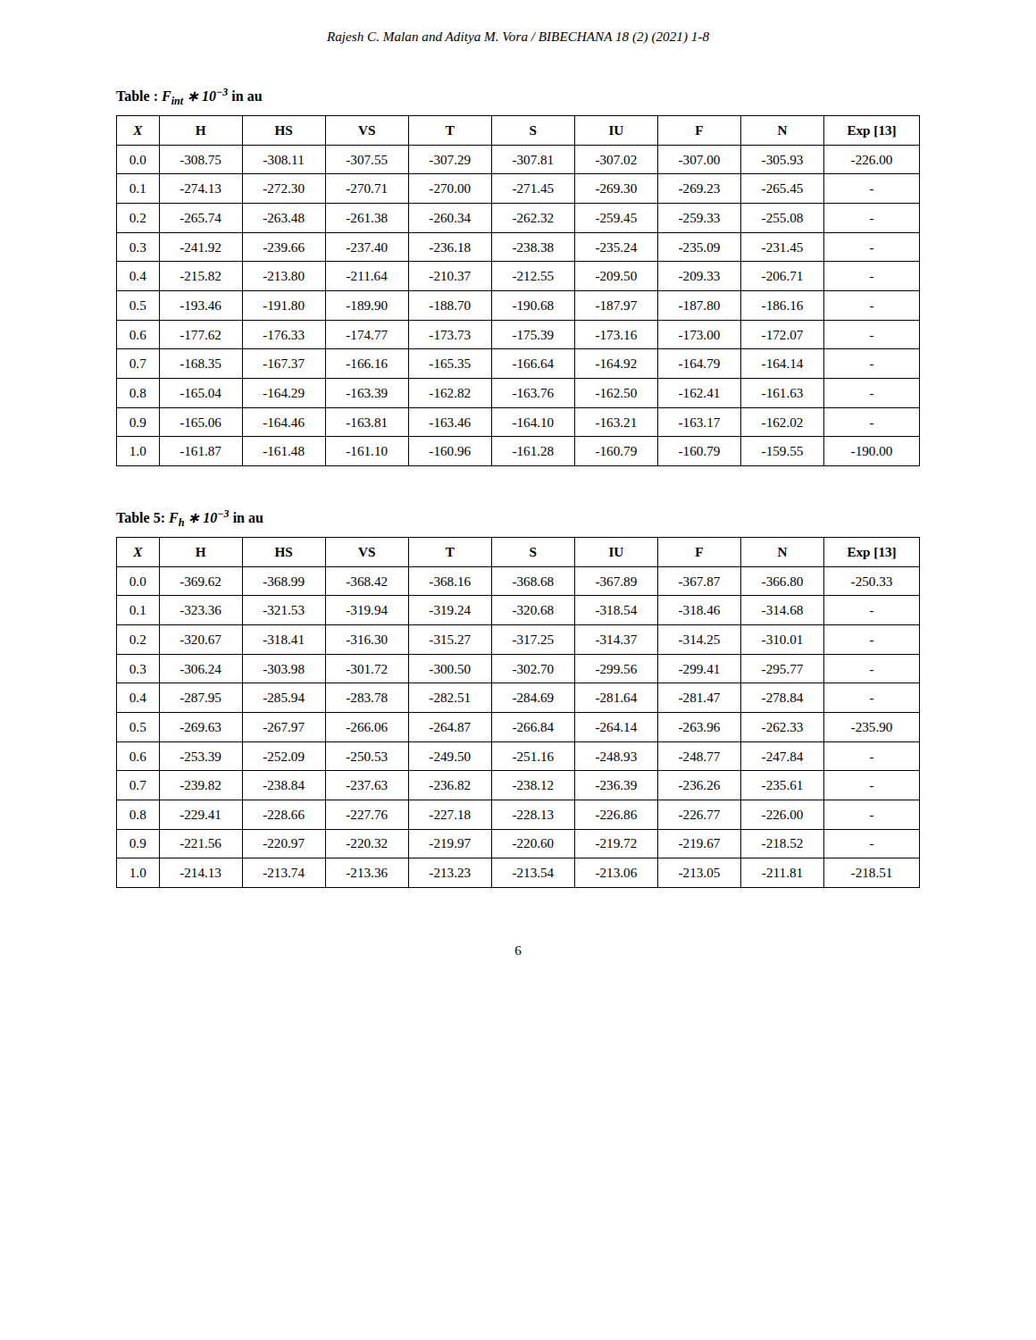Rajesh C. Malan and Aditya M. Vora / BIBECHANA 18 (2) (2021) 1-8
Table : Fint ∗ 10−3 in au
| X | H | HS | VS | T | S | IU | F | N | Exp [13] |
| --- | --- | --- | --- | --- | --- | --- | --- | --- | --- |
| 0.0 | -308.75 | -308.11 | -307.55 | -307.29 | -307.81 | -307.02 | -307.00 | -305.93 | -226.00 |
| 0.1 | -274.13 | -272.30 | -270.71 | -270.00 | -271.45 | -269.30 | -269.23 | -265.45 | - |
| 0.2 | -265.74 | -263.48 | -261.38 | -260.34 | -262.32 | -259.45 | -259.33 | -255.08 | - |
| 0.3 | -241.92 | -239.66 | -237.40 | -236.18 | -238.38 | -235.24 | -235.09 | -231.45 | - |
| 0.4 | -215.82 | -213.80 | -211.64 | -210.37 | -212.55 | -209.50 | -209.33 | -206.71 | - |
| 0.5 | -193.46 | -191.80 | -189.90 | -188.70 | -190.68 | -187.97 | -187.80 | -186.16 | - |
| 0.6 | -177.62 | -176.33 | -174.77 | -173.73 | -175.39 | -173.16 | -173.00 | -172.07 | - |
| 0.7 | -168.35 | -167.37 | -166.16 | -165.35 | -166.64 | -164.92 | -164.79 | -164.14 | - |
| 0.8 | -165.04 | -164.29 | -163.39 | -162.82 | -163.76 | -162.50 | -162.41 | -161.63 | - |
| 0.9 | -165.06 | -164.46 | -163.81 | -163.46 | -164.10 | -163.21 | -163.17 | -162.02 | - |
| 1.0 | -161.87 | -161.48 | -161.10 | -160.96 | -161.28 | -160.79 | -160.79 | -159.55 | -190.00 |
Table 5: Fh ∗ 10−3 in au
| X | H | HS | VS | T | S | IU | F | N | Exp [13] |
| --- | --- | --- | --- | --- | --- | --- | --- | --- | --- |
| 0.0 | -369.62 | -368.99 | -368.42 | -368.16 | -368.68 | -367.89 | -367.87 | -366.80 | -250.33 |
| 0.1 | -323.36 | -321.53 | -319.94 | -319.24 | -320.68 | -318.54 | -318.46 | -314.68 | - |
| 0.2 | -320.67 | -318.41 | -316.30 | -315.27 | -317.25 | -314.37 | -314.25 | -310.01 | - |
| 0.3 | -306.24 | -303.98 | -301.72 | -300.50 | -302.70 | -299.56 | -299.41 | -295.77 | - |
| 0.4 | -287.95 | -285.94 | -283.78 | -282.51 | -284.69 | -281.64 | -281.47 | -278.84 | - |
| 0.5 | -269.63 | -267.97 | -266.06 | -264.87 | -266.84 | -264.14 | -263.96 | -262.33 | -235.90 |
| 0.6 | -253.39 | -252.09 | -250.53 | -249.50 | -251.16 | -248.93 | -248.77 | -247.84 | - |
| 0.7 | -239.82 | -238.84 | -237.63 | -236.82 | -238.12 | -236.39 | -236.26 | -235.61 | - |
| 0.8 | -229.41 | -228.66 | -227.76 | -227.18 | -228.13 | -226.86 | -226.77 | -226.00 | - |
| 0.9 | -221.56 | -220.97 | -220.32 | -219.97 | -220.60 | -219.72 | -219.67 | -218.52 | - |
| 1.0 | -214.13 | -213.74 | -213.36 | -213.23 | -213.54 | -213.06 | -213.05 | -211.81 | -218.51 |
6